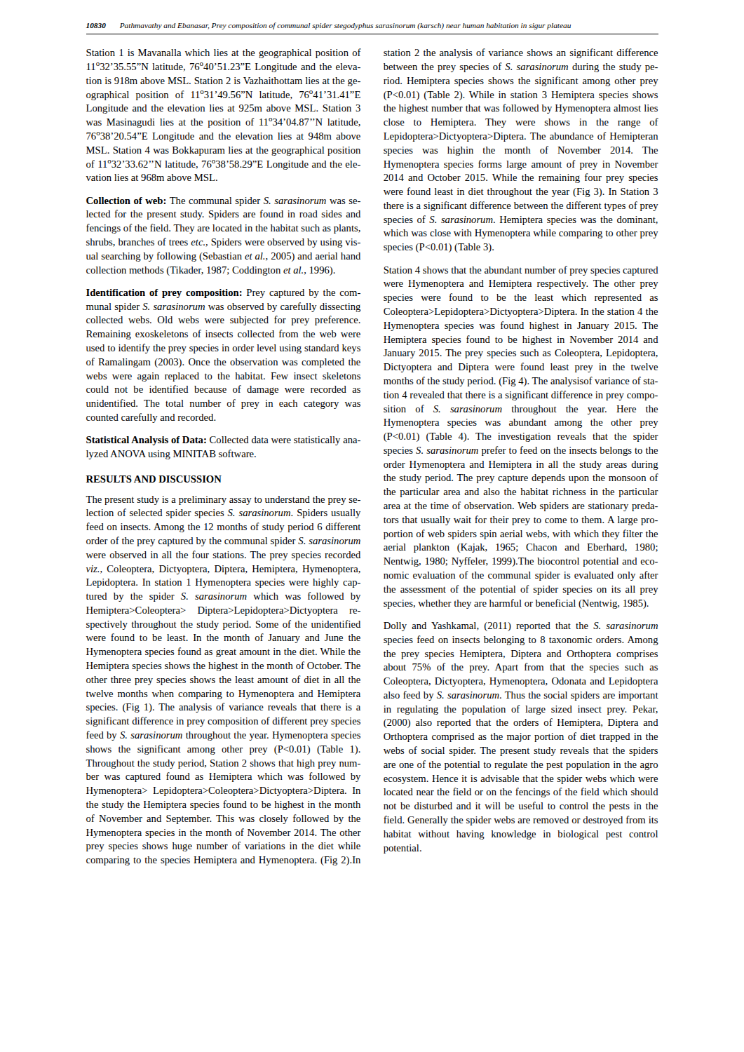10830 Pathmavathy and Ebanasar, Prey composition of communal spider stegodyphus sarasinorum (karsch) near human habitation in sigur plateau
Station 1 is Mavanalla which lies at the geographical position of 11o32’35.55”N latitude, 76o40’51.23”E Longitude and the elevation is 918m above MSL. Station 2 is Vazhaithottam lies at the geographical position of 11o31’49.56”N latitude, 76o41’31.41”E Longitude and the elevation lies at 925m above MSL. Station 3 was Masinagudi lies at the position of 11o34’04.87’’N latitude, 76o38’20.54”E Longitude and the elevation lies at 948m above MSL. Station 4 was Bokkapuram lies at the geographical position of 11o32’33.62’’N latitude, 76o38’58.29”E Longitude and the elevation lies at 968m above MSL.
Collection of web: The communal spider S. sarasinorum was selected for the present study. Spiders are found in road sides and fencings of the field. They are located in the habitat such as plants, shrubs, branches of trees etc., Spiders were observed by using visual searching by following (Sebastian et al., 2005) and aerial hand collection methods (Tikader, 1987; Coddington et al., 1996).
Identification of prey composition: Prey captured by the communal spider S. sarasinorum was observed by carefully dissecting collected webs. Old webs were subjected for prey preference. Remaining exoskeletons of insects collected from the web were used to identify the prey species in order level using standard keys of Ramalingam (2003). Once the observation was completed the webs were again replaced to the habitat. Few insect skeletons could not be identified because of damage were recorded as unidentified. The total number of prey in each category was counted carefully and recorded.
Statistical Analysis of Data: Collected data were statistically analyzed ANOVA using MINITAB software.
Results and Discussion
The present study is a preliminary assay to understand the prey selection of selected spider species S. sarasinorum. Spiders usually feed on insects. Among the 12 months of study period 6 different order of the prey captured by the communal spider S. sarasinorum were observed in all the four stations. The prey species recorded viz., Coleoptera, Dictyoptera, Diptera, Hemiptera, Hymenoptera, Lepidoptera. In station 1 Hymenoptera species were highly captured by the spider S. sarasinorum which was followed by Hemiptera>Coleoptera> Diptera>Lepidoptera>Dictyoptera respectively throughout the study period. Some of the unidentified were found to be least. In the month of January and June the Hymenoptera species found as great amount in the diet. While the Hemiptera species shows the highest in the month of October. The other three prey species shows the least amount of diet in all the twelve months when comparing to Hymenoptera and Hemiptera species. (Fig 1). The analysis of variance reveals that there is a significant difference in prey composition of different prey species feed by S. sarasinorum throughout the year. Hymenoptera species shows the significant among other prey (P<0.01) (Table 1). Throughout the study period, Station 2 shows that high prey number was captured found as Hemiptera which was followed by Hymenoptera> Lepidoptera>Coleoptera>Dictyoptera>Diptera. In the study the Hemiptera species found to be highest in the month of November and September. This was closely followed by the Hymenoptera species in the month of November 2014. The other prey species shows huge number of variations in the diet while comparing to the species Hemiptera and Hymenoptera. (Fig 2).In station 2 the analysis of variance shows an significant difference between the prey species of S. sarasinorum during the study period. Hemiptera species shows the significant among other prey (P<0.01) (Table 2). While in station 3 Hemiptera species shows the highest number that was followed by Hymenoptera almost lies close to Hemiptera. They were shows in the range of Lepidoptera>Dictyoptera>Diptera. The abundance of Hemipteran species was highin the month of November 2014. The Hymenoptera species forms large amount of prey in November 2014 and October 2015. While the remaining four prey species were found least in diet throughout the year (Fig 3). In Station 3 there is a significant difference between the different types of prey species of S. sarasinorum. Hemiptera species was the dominant, which was close with Hymenoptera while comparing to other prey species (P<0.01) (Table 3).
Station 4 shows that the abundant number of prey species captured were Hymenoptera and Hemiptera respectively. The other prey species were found to be the least which represented as Coleoptera>Lepidoptera>Dictyoptera>Diptera. In the station 4 the Hymenoptera species was found highest in January 2015. The Hemiptera species found to be highest in November 2014 and January 2015. The prey species such as Coleoptera, Lepidoptera, Dictyoptera and Diptera were found least prey in the twelve months of the study period. (Fig 4). The analysisof variance of station 4 revealed that there is a significant difference in prey composition of S. sarasinorum throughout the year. Here the Hymenoptera species was abundant among the other prey (P<0.01) (Table 4). The investigation reveals that the spider species S. sarasinorum prefer to feed on the insects belongs to the order Hymenoptera and Hemiptera in all the study areas during the study period. The prey capture depends upon the monsoon of the particular area and also the habitat richness in the particular area at the time of observation. Web spiders are stationary predators that usually wait for their prey to come to them. A large proportion of web spiders spin aerial webs, with which they filter the aerial plankton (Kajak, 1965; Chacon and Eberhard, 1980; Nentwig, 1980; Nyffeler, 1999).The biocontrol potential and economic evaluation of the communal spider is evaluated only after the assessment of the potential of spider species on its all prey species, whether they are harmful or beneficial (Nentwig, 1985).
Dolly and Yashkamal, (2011) reported that the S. sarasinorum species feed on insects belonging to 8 taxonomic orders. Among the prey species Hemiptera, Diptera and Orthoptera comprises about 75% of the prey. Apart from that the species such as Coleoptera, Dictyoptera, Hymenoptera, Odonata and Lepidoptera also feed by S. sarasinorum. Thus the social spiders are important in regulating the population of large sized insect prey. Pekar, (2000) also reported that the orders of Hemiptera, Diptera and Orthoptera comprised as the major portion of diet trapped in the webs of social spider. The present study reveals that the spiders are one of the potential to regulate the pest population in the agro ecosystem. Hence it is advisable that the spider webs which were located near the field or on the fencings of the field which should not be disturbed and it will be useful to control the pests in the field. Generally the spider webs are removed or destroyed from its habitat without having knowledge in biological pest control potential.